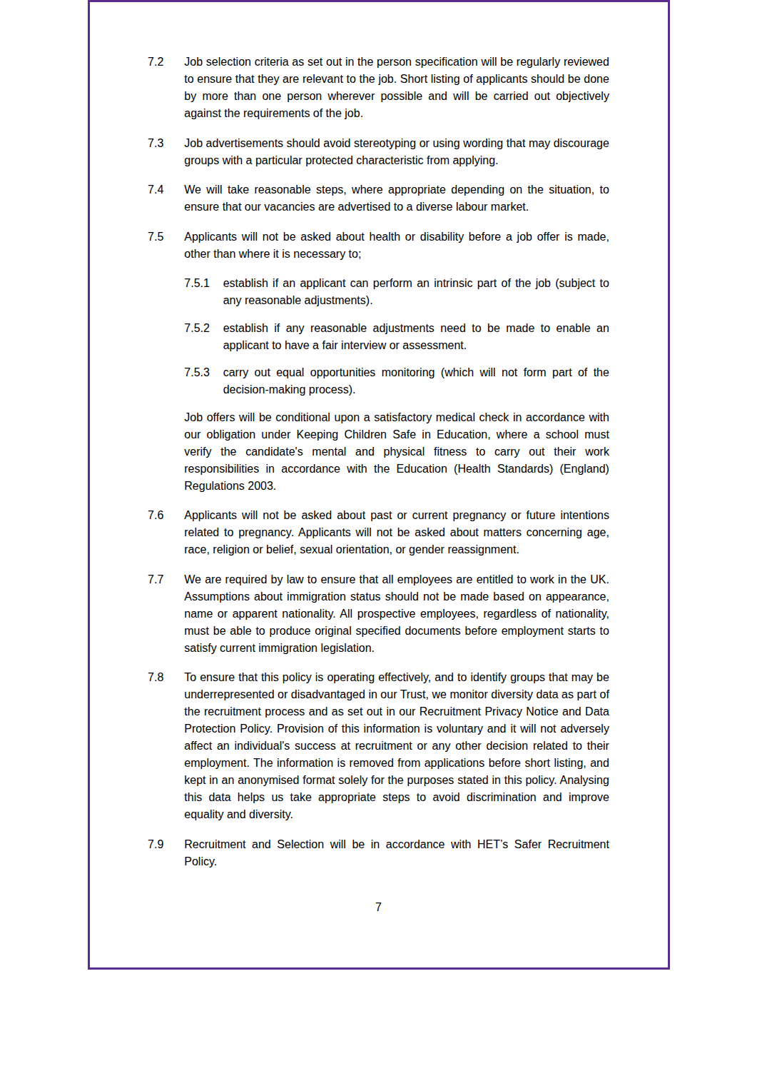7.2
Job selection criteria as set out in the person specification will be regularly reviewed to ensure that they are relevant to the job. Short listing of applicants should be done by more than one person wherever possible and will be carried out objectively against the requirements of the job.
7.3
Job advertisements should avoid stereotyping or using wording that may discourage groups with a particular protected characteristic from applying.
7.4
We will take reasonable steps, where appropriate depending on the situation, to ensure that our vacancies are advertised to a diverse labour market.
7.5
Applicants will not be asked about health or disability before a job offer is made, other than where it is necessary to;
7.5.1
establish if an applicant can perform an intrinsic part of the job (subject to any reasonable adjustments).
7.5.2
establish if any reasonable adjustments need to be made to enable an applicant to have a fair interview or assessment.
7.5.3
carry out equal opportunities monitoring (which will not form part of the decision-making process).
Job offers will be conditional upon a satisfactory medical check in accordance with our obligation under Keeping Children Safe in Education, where a school must verify the candidate's mental and physical fitness to carry out their work responsibilities in accordance with the Education (Health Standards) (England) Regulations 2003.
7.6
Applicants will not be asked about past or current pregnancy or future intentions related to pregnancy. Applicants will not be asked about matters concerning age, race, religion or belief, sexual orientation, or gender reassignment.
7.7
We are required by law to ensure that all employees are entitled to work in the UK. Assumptions about immigration status should not be made based on appearance, name or apparent nationality. All prospective employees, regardless of nationality, must be able to produce original specified documents before employment starts to satisfy current immigration legislation.
7.8
To ensure that this policy is operating effectively, and to identify groups that may be underrepresented or disadvantaged in our Trust, we monitor diversity data as part of the recruitment process and as set out in our Recruitment Privacy Notice and Data Protection Policy. Provision of this information is voluntary and it will not adversely affect an individual's success at recruitment or any other decision related to their employment. The information is removed from applications before short listing, and kept in an anonymised format solely for the purposes stated in this policy. Analysing this data helps us take appropriate steps to avoid discrimination and improve equality and diversity.
7.9
Recruitment and Selection will be in accordance with HET’s Safer Recruitment Policy.
7